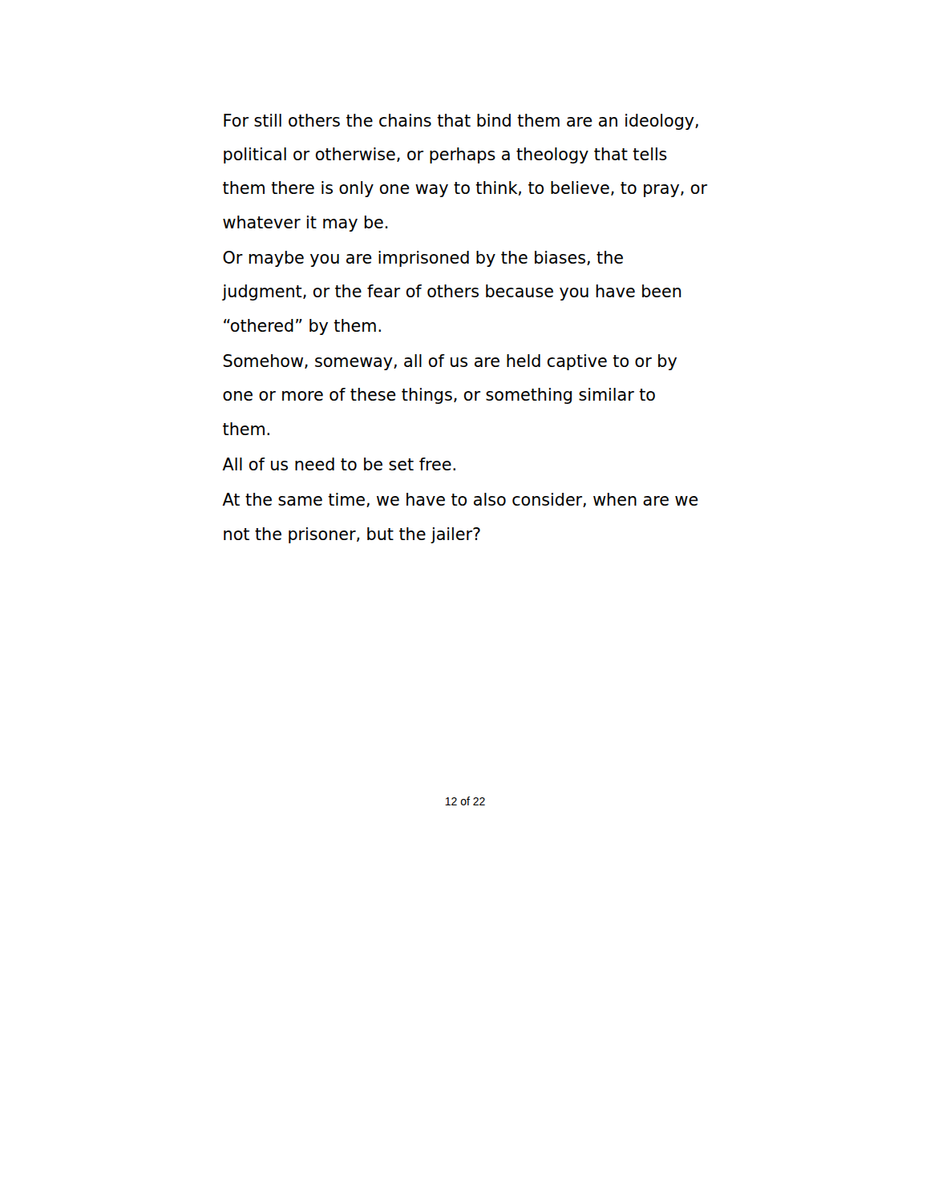For still others the chains that bind them are an ideology, political or otherwise, or perhaps a theology that tells them there is only one way to think, to believe, to pray, or whatever it may be.
Or maybe you are imprisoned by the biases, the judgment, or the fear of others because you have been “othered” by them.
Somehow, someway, all of us are held captive to or by one or more of these things, or something similar to them.
All of us need to be set free.
At the same time, we have to also consider, when are we not the prisoner, but the jailer?
12 of 22